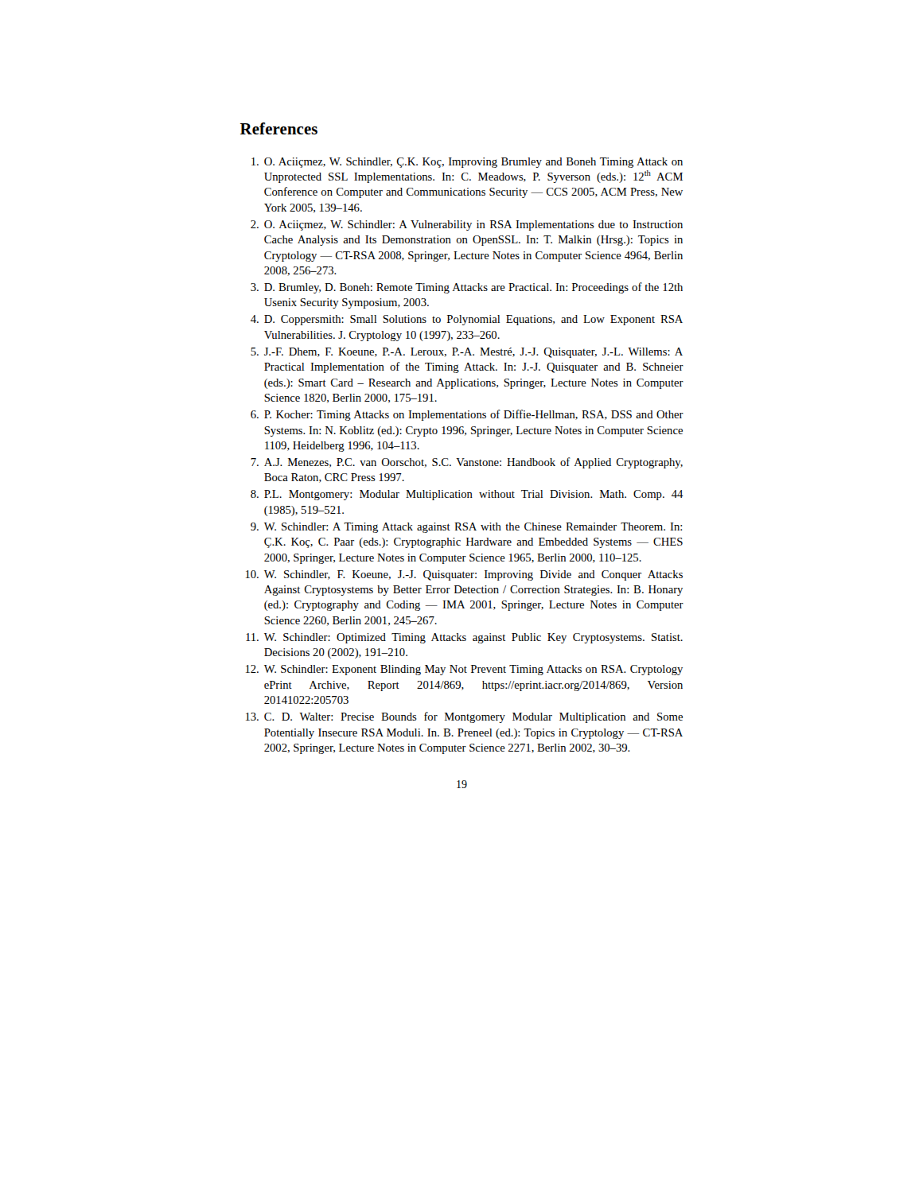References
O. Aciiçmez, W. Schindler, Ç.K. Koç, Improving Brumley and Boneh Timing Attack on Unprotected SSL Implementations. In: C. Meadows, P. Syverson (eds.): 12th ACM Conference on Computer and Communications Security — CCS 2005, ACM Press, New York 2005, 139–146.
O. Aciiçmez, W. Schindler: A Vulnerability in RSA Implementations due to Instruction Cache Analysis and Its Demonstration on OpenSSL. In: T. Malkin (Hrsg.): Topics in Cryptology — CT-RSA 2008, Springer, Lecture Notes in Computer Science 4964, Berlin 2008, 256–273.
D. Brumley, D. Boneh: Remote Timing Attacks are Practical. In: Proceedings of the 12th Usenix Security Symposium, 2003.
D. Coppersmith: Small Solutions to Polynomial Equations, and Low Exponent RSA Vulnerabilities. J. Cryptology 10 (1997), 233–260.
J.-F. Dhem, F. Koeune, P.-A. Leroux, P.-A. Mestré, J.-J. Quisquater, J.-L. Willems: A Practical Implementation of the Timing Attack. In: J.-J. Quisquater and B. Schneier (eds.): Smart Card – Research and Applications, Springer, Lecture Notes in Computer Science 1820, Berlin 2000, 175–191.
P. Kocher: Timing Attacks on Implementations of Diffie-Hellman, RSA, DSS and Other Systems. In: N. Koblitz (ed.): Crypto 1996, Springer, Lecture Notes in Computer Science 1109, Heidelberg 1996, 104–113.
A.J. Menezes, P.C. van Oorschot, S.C. Vanstone: Handbook of Applied Cryptography, Boca Raton, CRC Press 1997.
P.L. Montgomery: Modular Multiplication without Trial Division. Math. Comp. 44 (1985), 519–521.
W. Schindler: A Timing Attack against RSA with the Chinese Remainder Theorem. In: Ç.K. Koç, C. Paar (eds.): Cryptographic Hardware and Embedded Systems — CHES 2000, Springer, Lecture Notes in Computer Science 1965, Berlin 2000, 110–125.
W. Schindler, F. Koeune, J.-J. Quisquater: Improving Divide and Conquer Attacks Against Cryptosystems by Better Error Detection / Correction Strategies. In: B. Honary (ed.): Cryptography and Coding — IMA 2001, Springer, Lecture Notes in Computer Science 2260, Berlin 2001, 245–267.
W. Schindler: Optimized Timing Attacks against Public Key Cryptosystems. Statist. Decisions 20 (2002), 191–210.
W. Schindler: Exponent Blinding May Not Prevent Timing Attacks on RSA. Cryptology ePrint Archive, Report 2014/869, https://eprint.iacr.org/2014/869, Version 20141022:205703
C. D. Walter: Precise Bounds for Montgomery Modular Multiplication and Some Potentially Insecure RSA Moduli. In. B. Preneel (ed.): Topics in Cryptology — CT-RSA 2002, Springer, Lecture Notes in Computer Science 2271, Berlin 2002, 30–39.
19